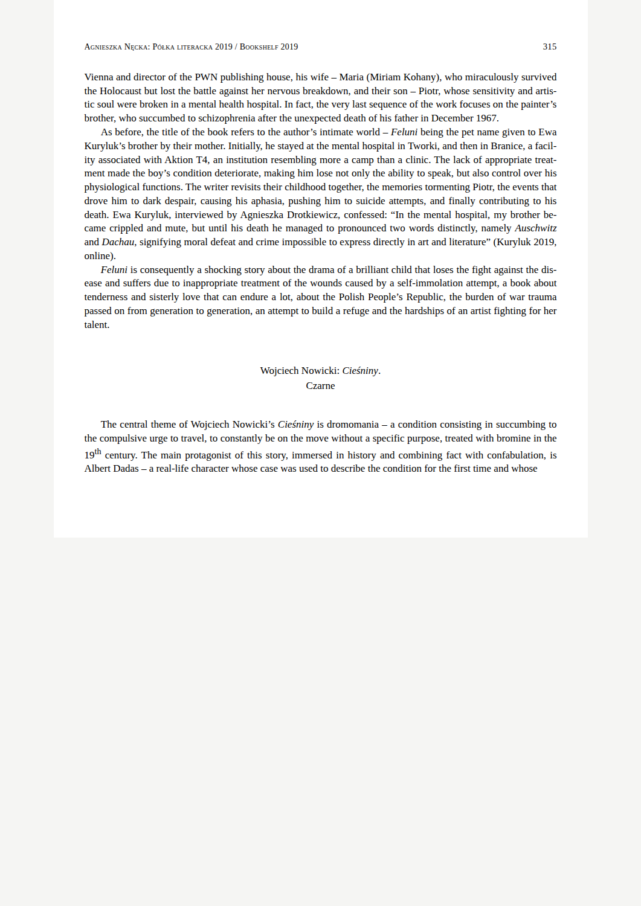Agnieszka Nęcka: Półka literacka 2019 / Bookshelf 2019 315
Vienna and director of the PWN publishing house, his wife – Maria (Miriam Kohany), who miraculously survived the Holocaust but lost the battle against her nervous breakdown, and their son – Piotr, whose sensitivity and artistic soul were broken in a mental health hospital. In fact, the very last sequence of the work focuses on the painter’s brother, who succumbed to schizophrenia after the unexpected death of his father in December 1967.
As before, the title of the book refers to the author’s intimate world – Feluni being the pet name given to Ewa Kuryluk’s brother by their mother. Initially, he stayed at the mental hospital in Tworki, and then in Branice, a facility associated with Aktion T4, an institution resembling more a camp than a clinic. The lack of appropriate treatment made the boy’s condition deteriorate, making him lose not only the ability to speak, but also control over his physiological functions. The writer revisits their childhood together, the memories tormenting Piotr, the events that drove him to dark despair, causing his aphasia, pushing him to suicide attempts, and finally contributing to his death. Ewa Kuryluk, interviewed by Agnieszka Drotkiewicz, confessed: “In the mental hospital, my brother became crippled and mute, but until his death he managed to pronounced two words distinctly, namely Auschwitz and Dachau, signifying moral defeat and crime impossible to express directly in art and literature” (Kuryluk 2019, online).
Feluni is consequently a shocking story about the drama of a brilliant child that loses the fight against the disease and suffers due to inappropriate treatment of the wounds caused by a self-immolation attempt, a book about tenderness and sisterly love that can endure a lot, about the Polish People’s Republic, the burden of war trauma passed on from generation to generation, an attempt to build a refuge and the hardships of an artist fighting for her talent.
Wojciech Nowicki: Cieśniny. Czarne
The central theme of Wojciech Nowicki’s Cieśniny is dromomania – a condition consisting in succumbing to the compulsive urge to travel, to constantly be on the move without a specific purpose, treated with bromine in the 19th century. The main protagonist of this story, immersed in history and combining fact with confabulation, is Albert Dadas – a real-life character whose case was used to describe the condition for the first time and whose